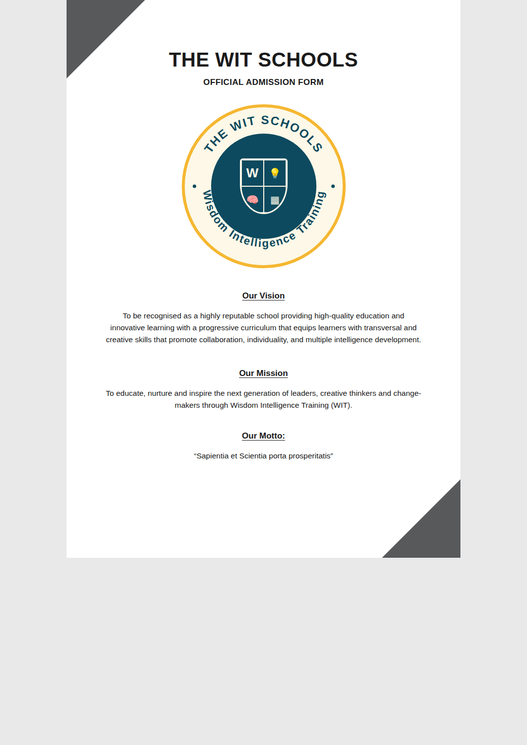THE WIT SCHOOLS
OFFICIAL ADMISSION FORM
THE WIT SCHOOLS Wisdom Intelligence Training
W
💡
🧠
▦
Our Vision
To be recognised as a highly reputable school providing high-quality education and innovative learning with a progressive curriculum that equips learners with transversal and creative skills that promote collaboration, individuality, and multiple intelligence development.
Our Mission
To educate, nurture and inspire the next generation of leaders, creative thinkers and change-makers through Wisdom Intelligence Training (WIT).
Our Motto:
“Sapientia et Scientia porta prosperitatis”